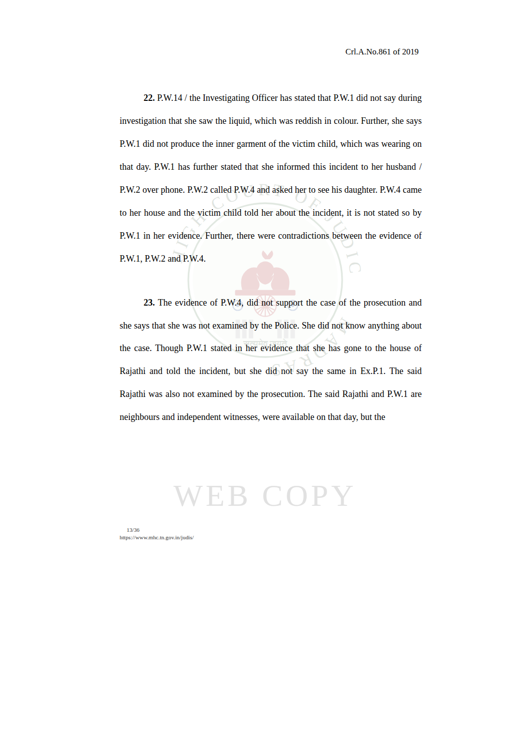HIGH COURT OF JUDICATURE MADRAS
सत्यमेव जयते
WEB COPY
Crl.A.No.861 of 2019
22. P.W.14 / the Investigating Officer has stated that P.W.1 did not say during investigation that she saw the liquid, which was reddish in colour. Further, she says P.W.1 did not produce the inner garment of the victim child, which was wearing on that day. P.W.1 has further stated that she informed this incident to her husband / P.W.2 over phone. P.W.2 called P.W.4 and asked her to see his daughter. P.W.4 came to her house and the victim child told her about the incident, it is not stated so by P.W.1 in her evidence. Further, there were contradictions between the evidence of P.W.1, P.W.2 and P.W.4.
23. The evidence of P.W.4, did not support the case of the prosecution and she says that she was not examined by the Police. She did not know anything about the case. Though P.W.1 stated in her evidence that she has gone to the house of Rajathi and told the incident, but she did not say the same in Ex.P.1. The said Rajathi was also not examined by the prosecution. The said Rajathi and P.W.1 are neighbours and independent witnesses, were available on that day, but the
13/36
https://www.mhc.tn.gov.in/judis/